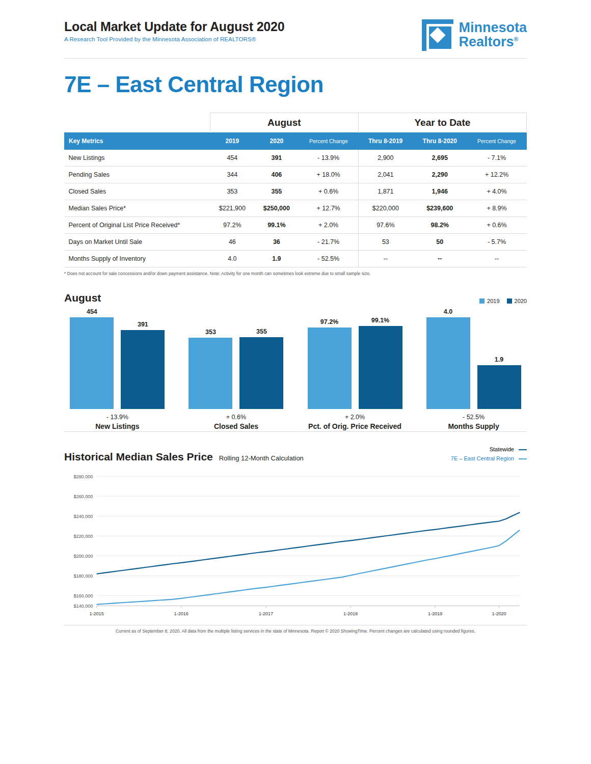Local Market Update for August 2020
A Research Tool Provided by the Minnesota Association of REALTORS®
Minnesota Realtors®
7E – East Central Region
| | August | Year to Date |
| --- | --- | --- |
| Key Metrics | 2019 | 2020 | Percent Change | Thru 8-2019 | Thru 8-2020 | Percent Change |
| New Listings | 454 | 391 | - 13.9% | 2,900 | 2,695 | - 7.1% |
| Pending Sales | 344 | 406 | + 18.0% | 2,041 | 2,290 | + 12.2% |
| Closed Sales | 353 | 355 | + 0.6% | 1,871 | 1,946 | + 4.0% |
| Median Sales Price* | $221,900 | $250,000 | + 12.7% | $220,000 | $239,600 | + 8.9% |
| Percent of Original List Price Received* | 97.2% | 99.1% | + 2.0% | 97.6% | 98.2% | + 0.6% |
| Days on Market Until Sale | 46 | 36 | - 21.7% | 53 | 50 | - 5.7% |
| Months Supply of Inventory | 4.0 | 1.9 | - 52.5% | -- | -- | -- |
* Does not account for sale concessions and/or down payment assistance. Note: Activity for one month can sometimes look extreme due to small sample size.
August
2019 2020
454
391
- 13.9% New Listings
353
355
+ 0.6% Closed Sales
97.2%
99.1%
+ 2.0% Pct. of Orig. Price Received
4.0
1.9
- 52.5% Months Supply
Historical Median Sales Price Rolling 12-Month Calculation
Statewide
7E – East Central Region
$280,000 $260,000 $240,000 $220,000 $200,000 $180,000 $160,000 $140,000 1-2015 1-2016 1-2017 1-2018 1-2019 1-2020
Current as of September 8, 2020. All data from the multiple listing services in the state of Minnesota. Report © 2020 ShowingTime. Percent changes are calculated using rounded figures.